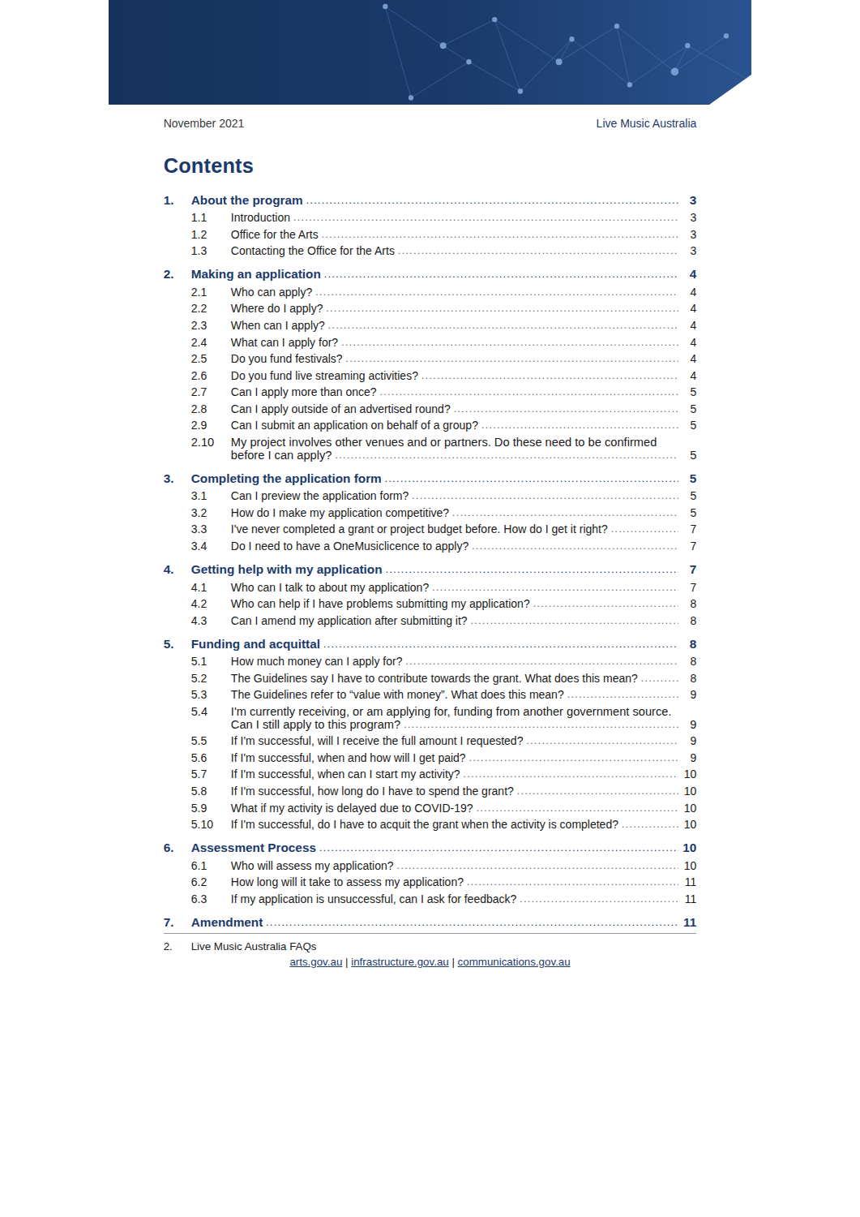November 2021
Live Music Australia
Contents
1. About the program .......................................................................................................... 3
1.1 Introduction ................................................................................................................................. 3
1.2 Office for the Arts ....................................................................................................................... 3
1.3 Contacting the Office for the Arts ................................................................................................. 3
2. Making an application .................................................................................................. 4
2.1 Who can apply? .......................................................................................................................... 4
2.2 Where do I apply? ..................................................................................................................... 4
2.3 When can I apply? ..................................................................................................................... 4
2.4 What can I apply for? ............................................................................................................... 4
2.5 Do you fund festivals? .............................................................................................................. 4
2.6 Do you fund live streaming activities? ......................................................................................... 4
2.7 Can I apply more than once? ..................................................................................................... 5
2.8 Can I apply outside of an advertised round? ................................................................................... 5
2.9 Can I submit an application on behalf of a group? ............................................................................. 5
2.10 My project involves other venues and or partners. Do these need to be confirmed
before I can apply? ..................................................................................................................... 5
3. Completing the application form ..................................................................................... 5
3.1 Can I preview the application form? ............................................................................................. 5
3.2 How do I make my application competitive? ................................................................................... 5
3.3 I've never completed a grant or project budget before. How do I get it right? ....................... 7
3.4 Do I need to have a OneMusiclicence to apply? ............................................................................. 7
4. Getting help with my application .................................................................................... 7
4.1 Who can I talk to about my application? ..................................................................................... 7
4.2 Who can help if I have problems submitting my application? ....................................................... 8
4.3 Can I amend my application after submitting it? ............................................................................ 8
5. Funding and acquittal .................................................................................................. 8
5.1 How much money can I apply for? ................................................................................................. 8
5.2 The Guidelines say I have to contribute towards the grant. What does this mean? ............... 8
5.3 The Guidelines refer to “value with money”. What does this mean? ........................................... 9
5.4 I'm currently receiving, or am applying for, funding from another government source.
Can I still apply to this program? ................................................................................................. 9
5.5 If I'm successful, will I receive the full amount I requested? ........................................................... 9
5.6 If I'm successful, when and how will I get paid? ............................................................................. 9
5.7 If I'm successful, when can I start my activity? .............................................................................. 10
5.8 If I'm successful, how long do I have to spend the grant? .............................................................. 10
5.9 What if my activity is delayed due to COVID-19? ............................................................................ 10
5.10 If I'm successful, do I have to acquit the grant when the activity is completed? .................... 10
6. Assessment Process ..................................................................................................... 10
6.1 Who will assess my application? .................................................................................................... 10
6.2 How long will it take to assess my application? .............................................................................. 11
6.3 If my application is unsuccessful, can I ask for feedback? ............................................................. 11
7. Amendment ..................................................................................................................... 11
2. Live Music Australia FAQs
arts.gov.au | infrastructure.gov.au | communications.gov.au